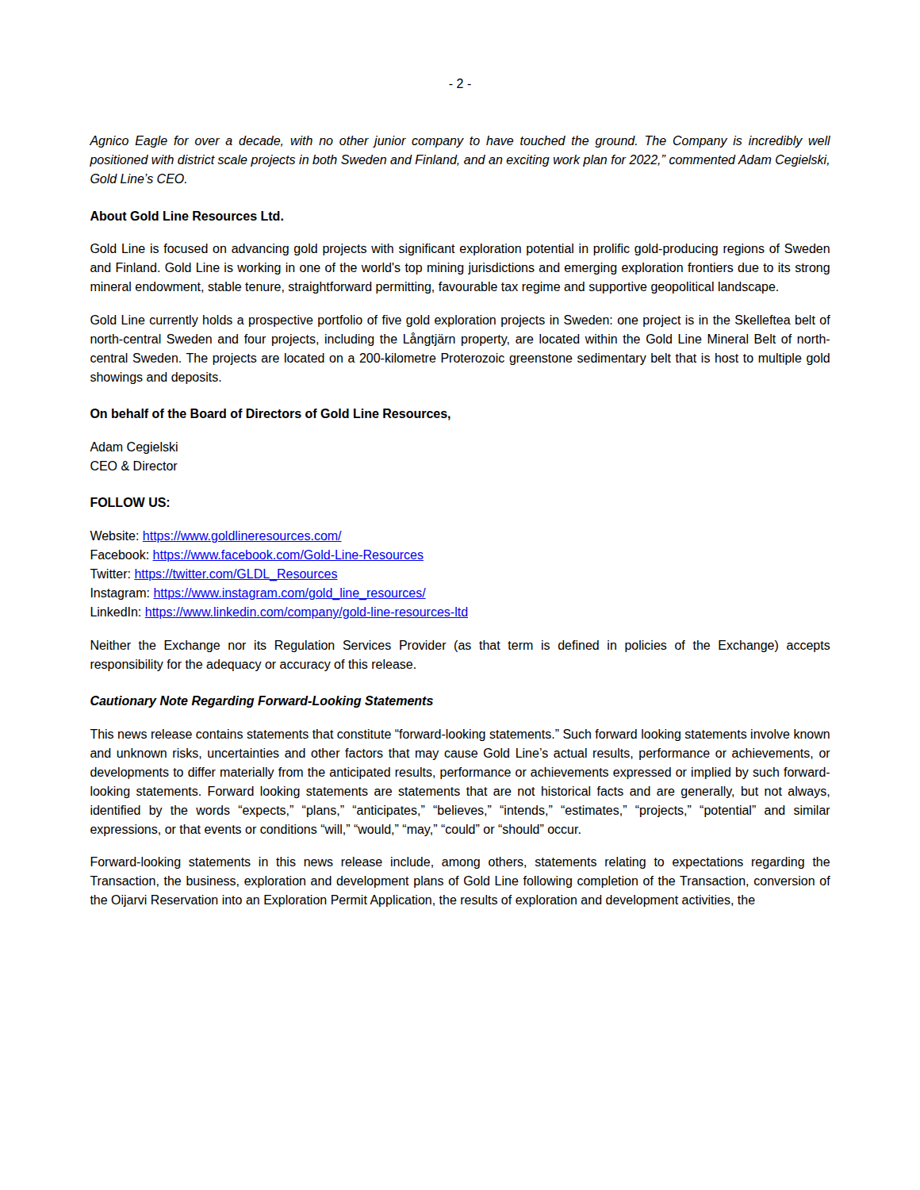- 2 -
Agnico Eagle for over a decade, with no other junior company to have touched the ground. The Company is incredibly well positioned with district scale projects in both Sweden and Finland, and an exciting work plan for 2022,” commented Adam Cegielski, Gold Line’s CEO.
About Gold Line Resources Ltd.
Gold Line is focused on advancing gold projects with significant exploration potential in prolific gold-producing regions of Sweden and Finland. Gold Line is working in one of the world's top mining jurisdictions and emerging exploration frontiers due to its strong mineral endowment, stable tenure, straightforward permitting, favourable tax regime and supportive geopolitical landscape.
Gold Line currently holds a prospective portfolio of five gold exploration projects in Sweden: one project is in the Skelleftea belt of north-central Sweden and four projects, including the Långtjärn property, are located within the Gold Line Mineral Belt of north-central Sweden. The projects are located on a 200-kilometre Proterozoic greenstone sedimentary belt that is host to multiple gold showings and deposits.
On behalf of the Board of Directors of Gold Line Resources,
Adam Cegielski
CEO & Director
FOLLOW US:
Website: https://www.goldlineresources.com/
Facebook: https://www.facebook.com/Gold-Line-Resources
Twitter: https://twitter.com/GLDL_Resources
Instagram: https://www.instagram.com/gold_line_resources/
LinkedIn: https://www.linkedin.com/company/gold-line-resources-ltd
Neither the Exchange nor its Regulation Services Provider (as that term is defined in policies of the Exchange) accepts responsibility for the adequacy or accuracy of this release.
Cautionary Note Regarding Forward-Looking Statements
This news release contains statements that constitute “forward-looking statements.” Such forward looking statements involve known and unknown risks, uncertainties and other factors that may cause Gold Line’s actual results, performance or achievements, or developments to differ materially from the anticipated results, performance or achievements expressed or implied by such forward-looking statements. Forward looking statements are statements that are not historical facts and are generally, but not always, identified by the words “expects,” “plans,” “anticipates,” “believes,” “intends,” “estimates,” “projects,” “potential” and similar expressions, or that events or conditions “will,” “would,” “may,” “could” or “should” occur.
Forward-looking statements in this news release include, among others, statements relating to expectations regarding the Transaction, the business, exploration and development plans of Gold Line following completion of the Transaction, conversion of the Oijarvi Reservation into an Exploration Permit Application, the results of exploration and development activities, the